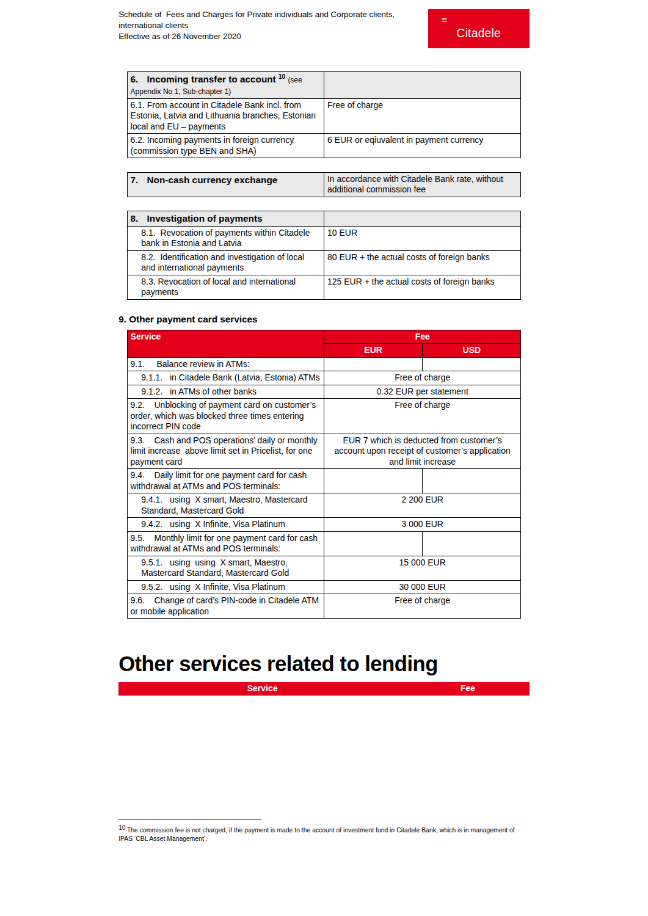Schedule of Fees and Charges for Private individuals and Corporate clients, international clients
Effective as of 26 November 2020
= Citadele
| 6. Incoming transfer to account 10 (see Appendix No 1, Sub-chapter 1) | |
| 6.1. From account in Citadele Bank incl. from Estonia, Latvia and Lithuania branches, Estonian local and EU – payments | Free of charge |
| 6.2. Incoming payments in foreign currency (commission type BEN and SHA) | 6 EUR or eqiuvalent in payment currency |
| 7. Non-cash currency exchange | In accordance with Citadele Bank rate, without additional commission fee |
| 8. Investigation of payments | |
| 8.1. Revocation of payments within Citadele bank in Estonia and Latvia | 10 EUR |
| 8.2. Identification and investigation of local and international payments | 80 EUR + the actual costs of foreign banks |
| 8.3. Revocation of local and international payments | 125 EUR + the actual costs of foreign banks |
9. Other payment card services
| Service | Fee |
| EUR | USD |
| 9.1. Balance review in ATMs: | | |
| 9.1.1. in Citadele Bank (Latvia, Estonia) ATMs | Free of charge |
| 9.1.2. in ATMs of other banks | 0.32 EUR per statement |
| 9.2. Unblocking of payment card on customer’s order, which was blocked three times entering incorrect PIN code | Free of charge |
| 9.3. Cash and POS operations’ daily or monthly limit increase above limit set in Pricelist, for one payment card | EUR 7 which is deducted from customer’s account upon receipt of customer’s application and limit increase |
| 9.4. Daily limit for one payment card for cash withdrawal at ATMs and POS terminals: | | |
| 9.4.1. using X smart, Maestro, Mastercard Standard, Mastercard Gold | 2 200 EUR |
| 9.4.2. using X Infinite, Visa Platinum | 3 000 EUR |
| 9.5. Monthly limit for one payment card for cash withdrawal at ATMs and POS terminals: | | |
| 9.5.1. using using X smart, Maestro, Mastercard Standard, Mastercard Gold | 15 000 EUR |
| 9.5.2. using X Infinite, Visa Platinum | 30 000 EUR |
| 9.6. Change of card’s PIN-code in Citadele ATM or mobile application | Free of charge |
Other services related to lending
| Service | Fee |
10 The commission fee is not charged, if the payment is made to the account of investment fund in Citadele Bank, which is in management of IPAS ‘CBL Asset Management’.